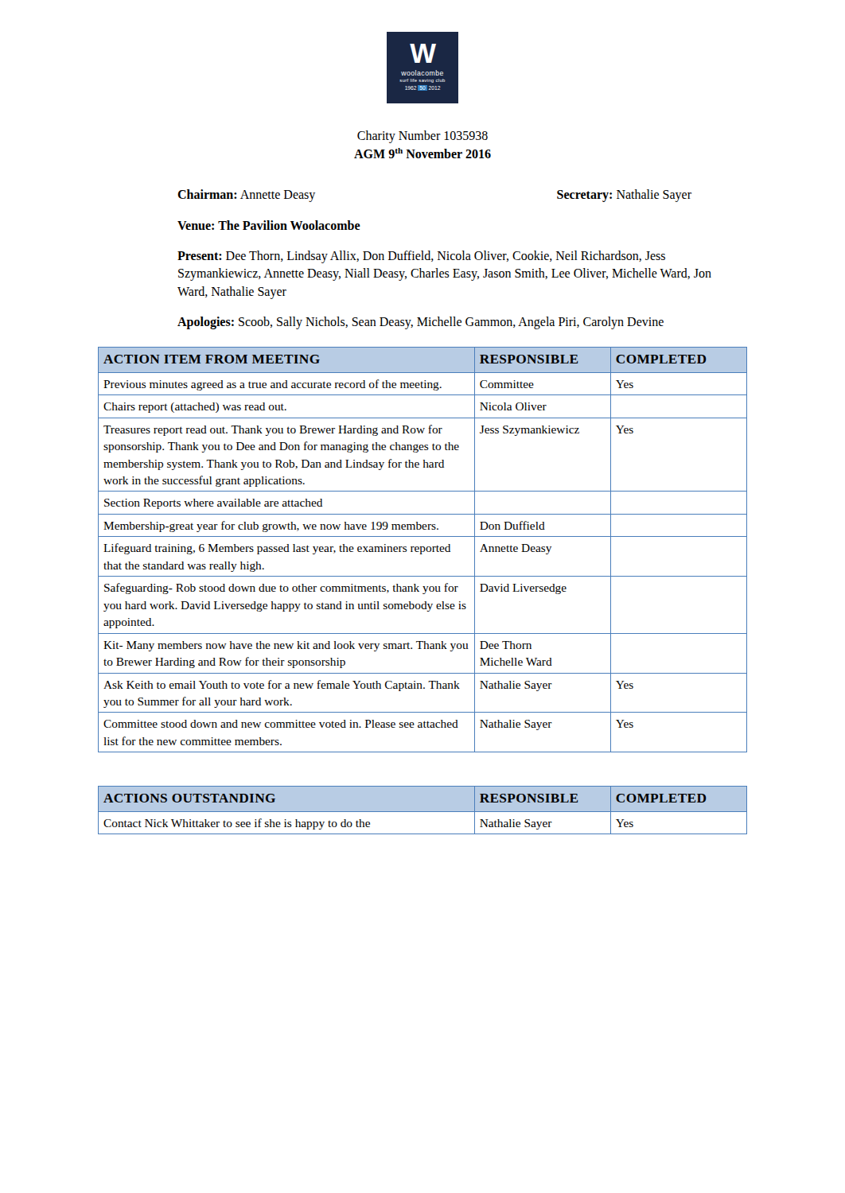W woolacombe surf life saving club 1962 50 2012
Charity Number 1035938
AGM 9th November 2016
Chairman: Annette Deasy Secretary: Nathalie Sayer
Venue: The Pavilion Woolacombe
Present: Dee Thorn, Lindsay Allix, Don Duffield, Nicola Oliver, Cookie, Neil Richardson, Jess Szymankiewicz, Annette Deasy, Niall Deasy, Charles Easy, Jason Smith, Lee Oliver, Michelle Ward, Jon Ward, Nathalie Sayer
Apologies: Scoob, Sally Nichols, Sean Deasy, Michelle Gammon, Angela Piri, Carolyn Devine
| ACTION ITEM FROM MEETING | RESPONSIBLE | COMPLETED |
| --- | --- | --- |
| Previous minutes agreed as a true and accurate record of the meeting. | Committee | Yes |
| Chairs report (attached) was read out. | Nicola Oliver | |
| Treasures report read out. Thank you to Brewer Harding and Row for sponsorship. Thank you to Dee and Don for managing the changes to the membership system. Thank you to Rob, Dan and Lindsay for the hard work in the successful grant applications. | Jess Szymankiewicz | Yes |
| Section Reports where available are attached | | |
| Membership-great year for club growth, we now have 199 members. | Don Duffield | |
| Lifeguard training, 6 Members passed last year, the examiners reported that the standard was really high. | Annette Deasy | |
| Safeguarding- Rob stood down due to other commitments, thank you for you hard work. David Liversedge happy to stand in until somebody else is appointed. | David Liversedge | |
| Kit- Many members now have the new kit and look very smart. Thank you to Brewer Harding and Row for their sponsorship | Dee Thorn Michelle Ward | |
| Ask Keith to email Youth to vote for a new female Youth Captain. Thank you to Summer for all your hard work. | Nathalie Sayer | Yes |
| Committee stood down and new committee voted in. Please see attached list for the new committee members. | Nathalie Sayer | Yes |
| ACTIONS OUTSTANDING | RESPONSIBLE | COMPLETED |
| --- | --- | --- |
| Contact Nick Whittaker to see if she is happy to do the | Nathalie Sayer | Yes |